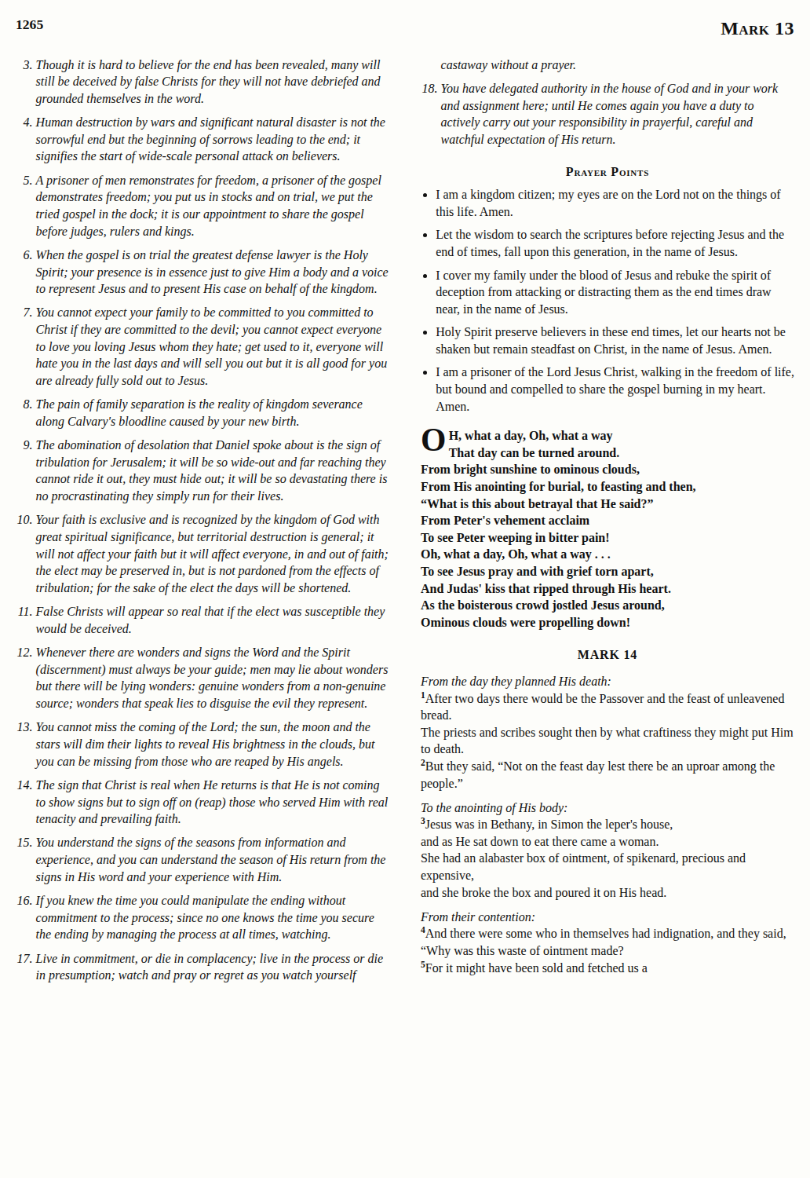1265
Mark 13
Though it is hard to believe for the end has been revealed, many will still be deceived by false Christs for they will not have debriefed and grounded themselves in the word.
Human destruction by wars and significant natural disaster is not the sorrowful end but the beginning of sorrows leading to the end; it signifies the start of wide-scale personal attack on believers.
A prisoner of men remonstrates for freedom, a prisoner of the gospel demonstrates freedom; you put us in stocks and on trial, we put the tried gospel in the dock; it is our appointment to share the gospel before judges, rulers and kings.
When the gospel is on trial the greatest defense lawyer is the Holy Spirit; your presence is in essence just to give Him a body and a voice to represent Jesus and to present His case on behalf of the kingdom.
You cannot expect your family to be committed to you committed to Christ if they are committed to the devil; you cannot expect everyone to love you loving Jesus whom they hate; get used to it, everyone will hate you in the last days and will sell you out but it is all good for you are already fully sold out to Jesus.
The pain of family separation is the reality of kingdom severance along Calvary's bloodline caused by your new birth.
The abomination of desolation that Daniel spoke about is the sign of tribulation for Jerusalem; it will be so wide-out and far reaching they cannot ride it out, they must hide out; it will be so devastating there is no procrastinating they simply run for their lives.
Your faith is exclusive and is recognized by the kingdom of God with great spiritual significance, but territorial destruction is general; it will not affect your faith but it will affect everyone, in and out of faith; the elect may be preserved in, but is not pardoned from the effects of tribulation; for the sake of the elect the days will be shortened.
False Christs will appear so real that if the elect was susceptible they would be deceived.
Whenever there are wonders and signs the Word and the Spirit (discernment) must always be your guide; men may lie about wonders but there will be lying wonders: genuine wonders from a non-genuine source; wonders that speak lies to disguise the evil they represent.
You cannot miss the coming of the Lord; the sun, the moon and the stars will dim their lights to reveal His brightness in the clouds, but you can be missing from those who are reaped by His angels.
The sign that Christ is real when He returns is that He is not coming to show signs but to sign off on (reap) those who served Him with real tenacity and prevailing faith.
You understand the signs of the seasons from information and experience, and you can understand the season of His return from the signs in His word and your experience with Him.
If you knew the time you could manipulate the ending without commitment to the process; since no one knows the time you secure the ending by managing the process at all times, watching.
Live in commitment, or die in complacency; live in the process or die in presumption; watch and pray or regret as you watch yourself castaway without a prayer.
You have delegated authority in the house of God and in your work and assignment here; until He comes again you have a duty to actively carry out your responsibility in prayerful, careful and watchful expectation of His return.
Prayer Points
I am a kingdom citizen; my eyes are on the Lord not on the things of this life. Amen.
Let the wisdom to search the scriptures before rejecting Jesus and the end of times, fall upon this generation, in the name of Jesus.
I cover my family under the blood of Jesus and rebuke the spirit of deception from attacking or distracting them as the end times draw near, in the name of Jesus.
Holy Spirit preserve believers in these end times, let our hearts not be shaken but remain steadfast on Christ, in the name of Jesus. Amen.
I am a prisoner of the Lord Jesus Christ, walking in the freedom of life, but bound and compelled to share the gospel burning in my heart. Amen.
OH, what a day, Oh, what a way
That day can be turned around.
From bright sunshine to ominous clouds,
From His anointing for burial, to feasting and then,
“What is this about betrayal that He said?”
From Peter's vehement acclaim
To see Peter weeping in bitter pain!
Oh, what a day, Oh, what a way . . .
To see Jesus pray and with grief torn apart,
And Judas' kiss that ripped through His heart.
As the boisterous crowd jostled Jesus around,
Ominous clouds were propelling down!
MARK 14
From the day they planned His death:
1After two days there would be the Passover and the feast of unleavened bread.
The priests and scribes sought then by what craftiness they might put Him to death.
2But they said, “Not on the feast day lest there be an uproar among the people.”
To the anointing of His body:
3Jesus was in Bethany, in Simon the leper's house,
and as He sat down to eat there came a woman.
She had an alabaster box of ointment, of spikenard, precious and expensive,
and she broke the box and poured it on His head.
From their contention:
4And there were some who in themselves had indignation, and they said,
“Why was this waste of ointment made?
5For it might have been sold and fetched us a